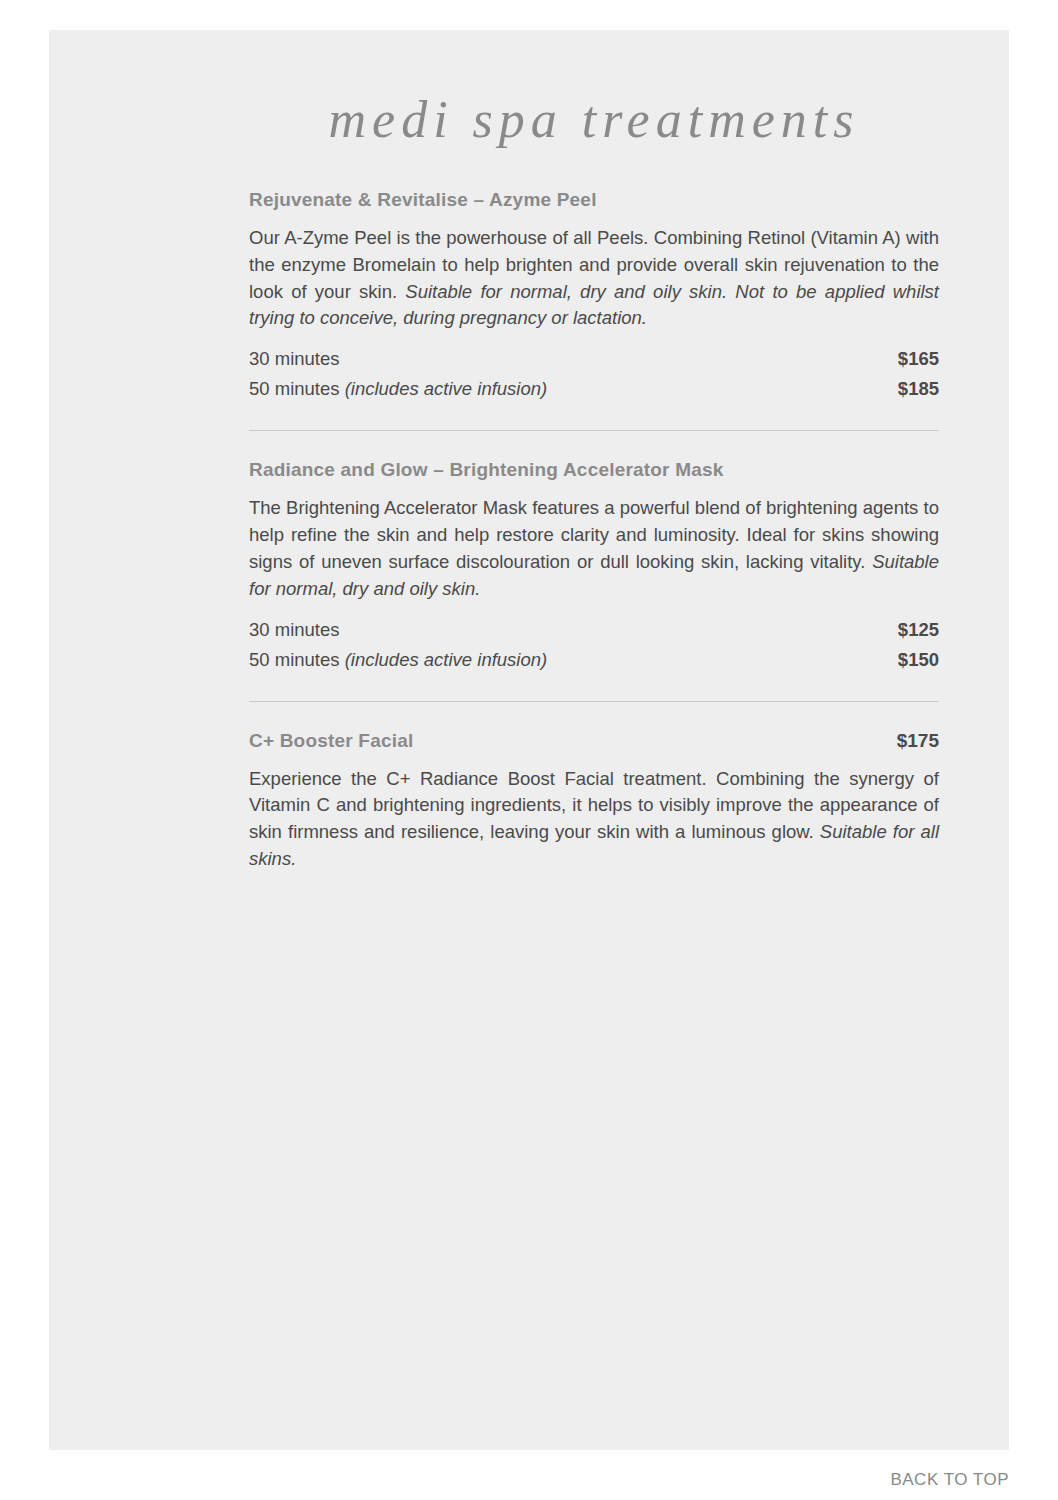MEDI SPA
medi spa treatments
Rejuvenate & Revitalise – Azyme Peel
Our A-Zyme Peel is the powerhouse of all Peels. Combining Retinol (Vitamin A) with the enzyme Bromelain to help brighten and provide overall skin rejuvenation to the look of your skin. Suitable for normal, dry and oily skin. Not to be applied whilst trying to conceive, during pregnancy or lactation.
30 minutes $165
50 minutes (includes active infusion) $185
Radiance and Glow – Brightening Accelerator Mask
The Brightening Accelerator Mask features a powerful blend of brightening agents to help refine the skin and help restore clarity and luminosity. Ideal for skins showing signs of uneven surface discolouration or dull looking skin, lacking vitality. Suitable for normal, dry and oily skin.
30 minutes $125
50 minutes (includes active infusion) $150
C+ Booster Facial
$175
Experience the C+ Radiance Boost Facial treatment. Combining the synergy of Vitamin C and brightening ingredients, it helps to visibly improve the appearance of skin firmness and resilience, leaving your skin with a luminous glow. Suitable for all skins.
BACK TO TOP